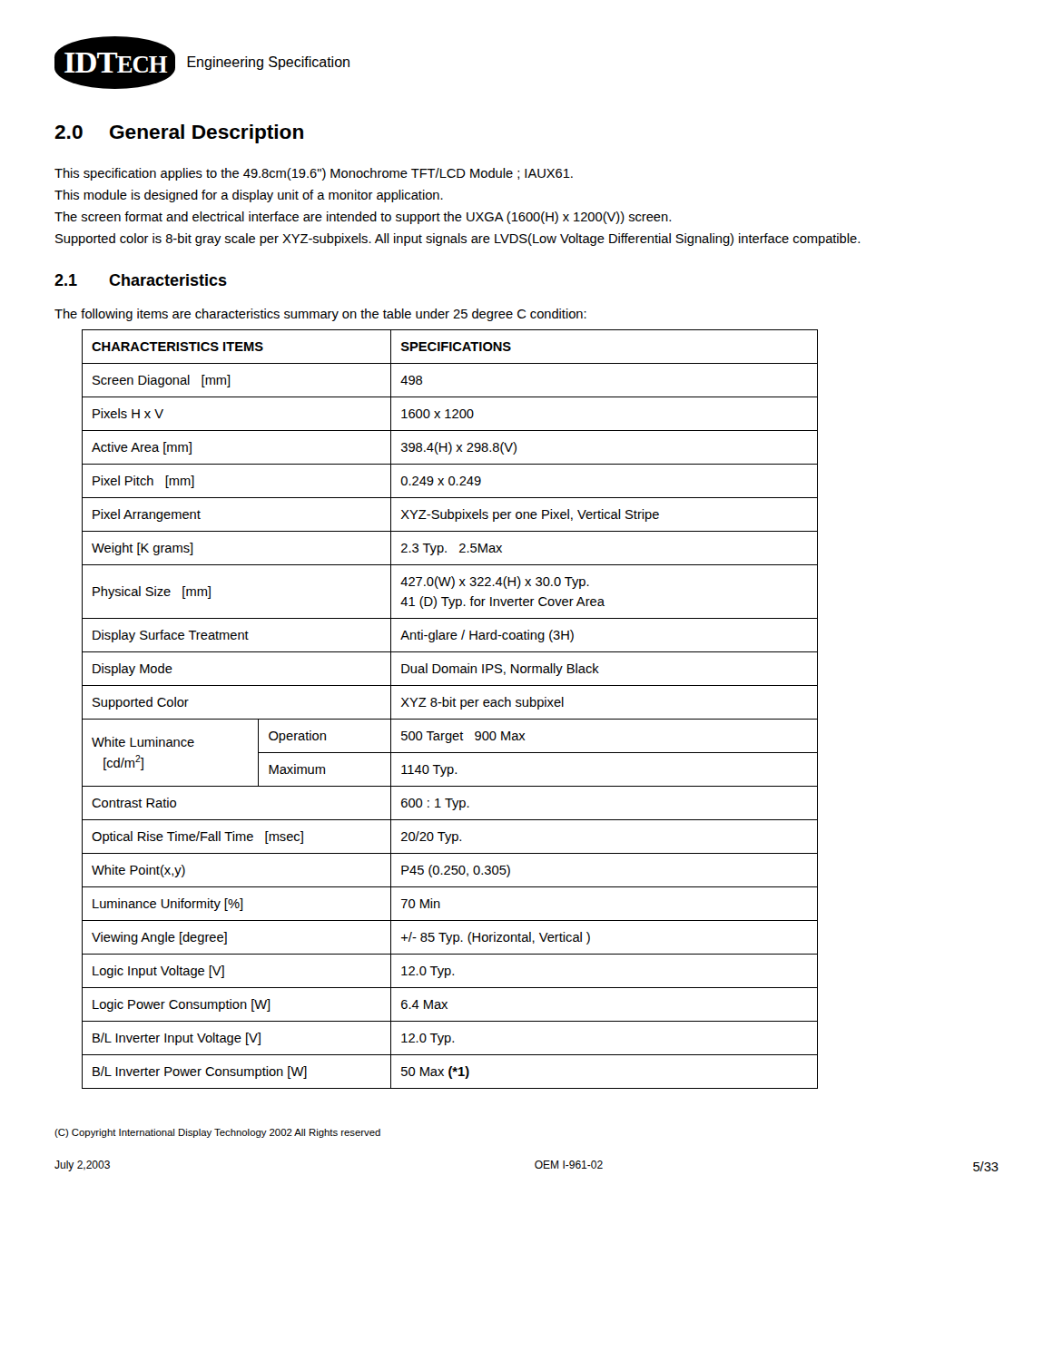IDTECH
Engineering Specification
2.0 General Description
This specification applies to the 49.8cm(19.6") Monochrome TFT/LCD Module ; IAUX61.
This module is designed for a display unit of a monitor application.
The screen format and electrical interface are intended to support the UXGA (1600(H) x 1200(V)) screen.
Supported color is 8-bit gray scale per XYZ-subpixels. All input signals are LVDS(Low Voltage Differential Signaling) interface compatible.
2.1 Characteristics
The following items are characteristics summary on the table under 25 degree C condition:
| CHARACTERISTICS ITEMS | SPECIFICATIONS |
| --- | --- |
| Screen Diagonal [mm] | 498 |
| Pixels H x V | 1600 x 1200 |
| Active Area [mm] | 398.4(H) x 298.8(V) |
| Pixel Pitch [mm] | 0.249 x 0.249 |
| Pixel Arrangement | XYZ-Subpixels per one Pixel, Vertical Stripe |
| Weight [K grams] | 2.3 Typ. 2.5Max |
| Physical Size [mm] | 427.0(W) x 322.4(H) x 30.0 Typ. 41 (D) Typ. for Inverter Cover Area |
| Display Surface Treatment | Anti-glare / Hard-coating (3H) |
| Display Mode | Dual Domain IPS, Normally Black |
| Supported Color | XYZ 8-bit per each subpixel |
| White Luminance [cd/m 2 ] | Operation | 500 Target 900 Max |
| Maximum | 1140 Typ. |
| Contrast Ratio | 600 : 1 Typ. |
| Optical Rise Time/Fall Time [msec] | 20/20 Typ. |
| White Point(x,y) | P45 (0.250, 0.305) |
| Luminance Uniformity [%] | 70 Min |
| Viewing Angle [degree] | +/- 85 Typ. (Horizontal, Vertical ) |
| Logic Input Voltage [V] | 12.0 Typ. |
| Logic Power Consumption [W] | 6.4 Max |
| B/L Inverter Input Voltage [V] | 12.0 Typ. |
| B/L Inverter Power Consumption [W] | 50 Max (*1) |
(C) Copyright International Display Technology 2002 All Rights reserved
July 2,2003
OEM I-961-02
5/33